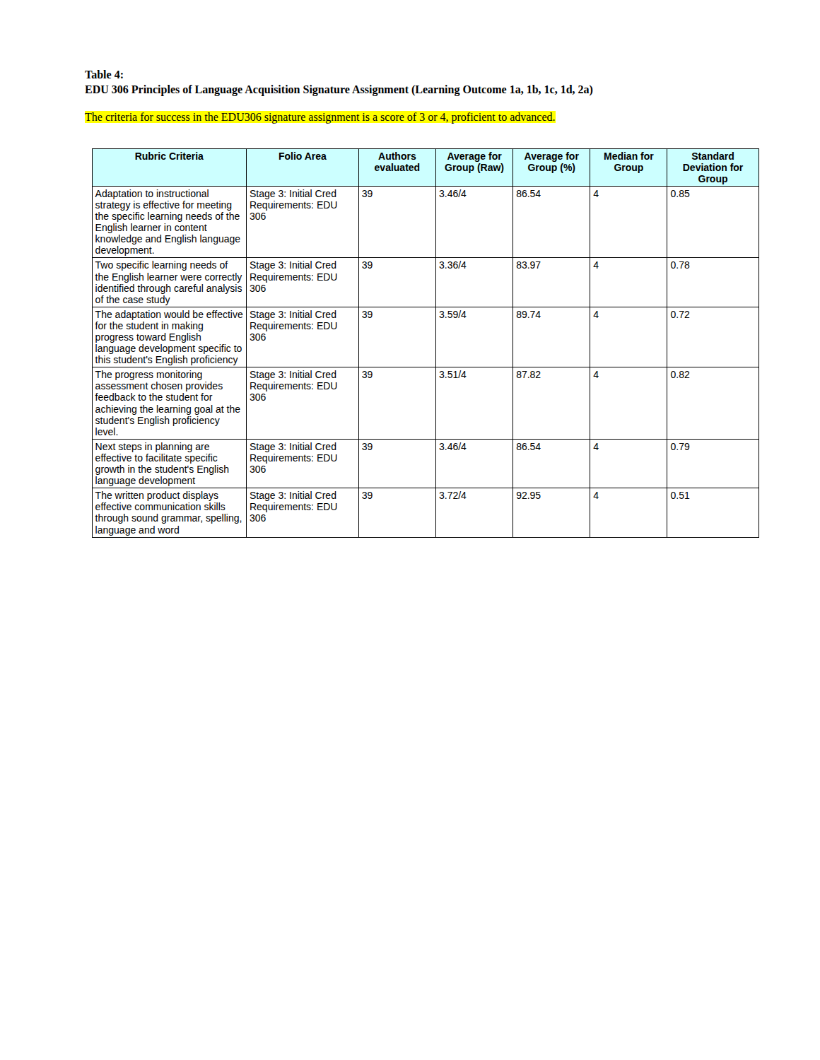Table 4:
EDU 306 Principles of Language Acquisition Signature Assignment (Learning Outcome 1a, 1b, 1c, 1d, 2a)
The criteria for success in the EDU306 signature assignment is a score of 3 or 4, proficient to advanced.
| Rubric Criteria | Folio Area | Authors evaluated | Average for Group (Raw) | Average for Group (%) | Median for Group | Standard Deviation for Group |
| --- | --- | --- | --- | --- | --- | --- |
| Adaptation to instructional strategy is effective for meeting the specific learning needs of the English learner in content knowledge and English language development. | Stage 3: Initial Cred Requirements: EDU 306 | 39 | 3.46/4 | 86.54 | 4 | 0.85 |
| Two specific learning needs of the English learner were correctly identified through careful analysis of the case study | Stage 3: Initial Cred Requirements: EDU 306 | 39 | 3.36/4 | 83.97 | 4 | 0.78 |
| The adaptation would be effective for the student in making progress toward English language development specific to this student's English proficiency | Stage 3: Initial Cred Requirements: EDU 306 | 39 | 3.59/4 | 89.74 | 4 | 0.72 |
| The progress monitoring assessment chosen provides feedback to the student for achieving the learning goal at the student's English proficiency level. | Stage 3: Initial Cred Requirements: EDU 306 | 39 | 3.51/4 | 87.82 | 4 | 0.82 |
| Next steps in planning are effective to facilitate specific growth in the student's English language development | Stage 3: Initial Cred Requirements: EDU 306 | 39 | 3.46/4 | 86.54 | 4 | 0.79 |
| The written product displays effective communication skills through sound grammar, spelling, language and word | Stage 3: Initial Cred Requirements: EDU 306 | 39 | 3.72/4 | 92.95 | 4 | 0.51 |